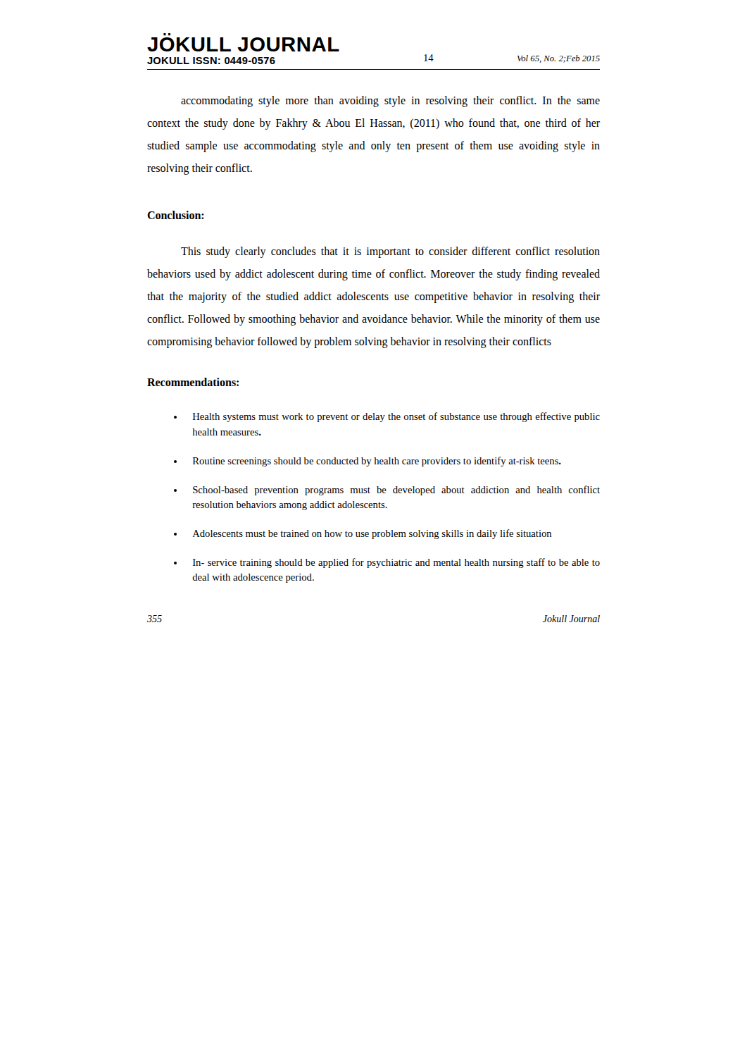JÖKULL JOURNAL
JOKULL ISSN: 0449-0576
14
Vol 65, No. 2;Feb 2015
accommodating style more than avoiding style in resolving their conflict. In the same context the study done by Fakhry & Abou El Hassan, (2011) who found that, one third of her studied sample use accommodating style and only ten present of them use avoiding style in resolving their conflict.
Conclusion:
This study clearly concludes that it is important to consider different conflict resolution behaviors used by addict adolescent during time of conflict. Moreover the study finding revealed that the majority of the studied addict adolescents use competitive behavior in resolving their conflict. Followed by smoothing behavior and avoidance behavior. While the minority of them use compromising behavior followed by problem solving behavior in resolving their conflicts
Recommendations:
Health systems must work to prevent or delay the onset of substance use through effective public health measures.
Routine screenings should be conducted by health care providers to identify at-risk teens.
School-based prevention programs must be developed about addiction and health conflict resolution behaviors among addict adolescents.
Adolescents must be trained on how to use problem solving skills in daily life situation
In- service training should be applied for psychiatric and mental health nursing staff to be able to deal with adolescence period.
355
Jokull Journal